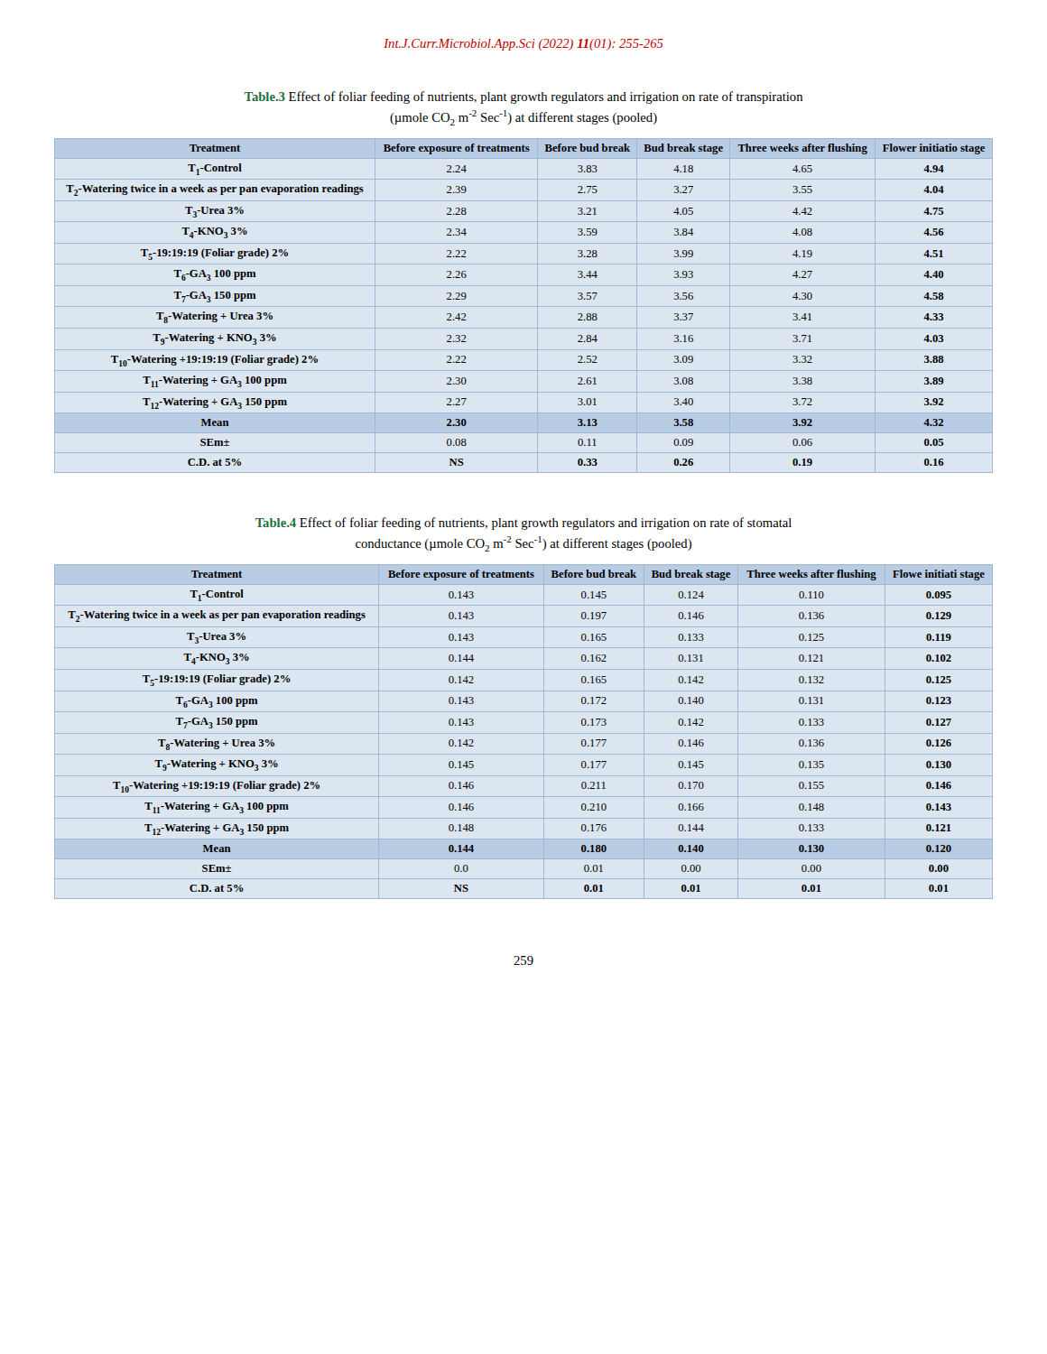Int.J.Curr.Microbiol.App.Sci (2022) 11(01): 255-265
Table.3 Effect of foliar feeding of nutrients, plant growth regulators and irrigation on rate of transpiration
(µmole CO2 m-2 Sec-1) at different stages (pooled)
| Treatment | Before exposure of treatments | Before bud break | Bud break stage | Three weeks after flushing | Flower initiatio stage |
| --- | --- | --- | --- | --- | --- |
| T 1 -Control | 2.24 | 3.83 | 4.18 | 4.65 | 4.94 |
| T 2 -Watering twice in a week as per pan evaporation readings | 2.39 | 2.75 | 3.27 | 3.55 | 4.04 |
| T 3 -Urea 3% | 2.28 | 3.21 | 4.05 | 4.42 | 4.75 |
| T 4 -KNO 3 3% | 2.34 | 3.59 | 3.84 | 4.08 | 4.56 |
| T 5 -19:19:19 (Foliar grade) 2% | 2.22 | 3.28 | 3.99 | 4.19 | 4.51 |
| T 6 -GA 3 100 ppm | 2.26 | 3.44 | 3.93 | 4.27 | 4.40 |
| T 7 -GA 3 150 ppm | 2.29 | 3.57 | 3.56 | 4.30 | 4.58 |
| T 8 -Watering + Urea 3% | 2.42 | 2.88 | 3.37 | 3.41 | 4.33 |
| T 9 -Watering + KNO 3 3% | 2.32 | 2.84 | 3.16 | 3.71 | 4.03 |
| T 10 -Watering +19:19:19 (Foliar grade) 2% | 2.22 | 2.52 | 3.09 | 3.32 | 3.88 |
| T 11 -Watering + GA 3 100 ppm | 2.30 | 2.61 | 3.08 | 3.38 | 3.89 |
| T 12 -Watering + GA 3 150 ppm | 2.27 | 3.01 | 3.40 | 3.72 | 3.92 |
| Mean | 2.30 | 3.13 | 3.58 | 3.92 | 4.32 |
| SEm± | 0.08 | 0.11 | 0.09 | 0.06 | 0.05 |
| C.D. at 5% | NS | 0.33 | 0.26 | 0.19 | 0.16 |
Table.4 Effect of foliar feeding of nutrients, plant growth regulators and irrigation on rate of stomatal
conductance (µmole CO2 m-2 Sec-1) at different stages (pooled)
| Treatment | Before exposure of treatments | Before bud break | Bud break stage | Three weeks after flushing | Flowe initiati stage |
| --- | --- | --- | --- | --- | --- |
| T 1 -Control | 0.143 | 0.145 | 0.124 | 0.110 | 0.095 |
| T 2 -Watering twice in a week as per pan evaporation readings | 0.143 | 0.197 | 0.146 | 0.136 | 0.129 |
| T 3 -Urea 3% | 0.143 | 0.165 | 0.133 | 0.125 | 0.119 |
| T 4 -KNO 3 3% | 0.144 | 0.162 | 0.131 | 0.121 | 0.102 |
| T 5 -19:19:19 (Foliar grade) 2% | 0.142 | 0.165 | 0.142 | 0.132 | 0.125 |
| T 6 -GA 3 100 ppm | 0.143 | 0.172 | 0.140 | 0.131 | 0.123 |
| T 7 -GA 3 150 ppm | 0.143 | 0.173 | 0.142 | 0.133 | 0.127 |
| T 8 -Watering + Urea 3% | 0.142 | 0.177 | 0.146 | 0.136 | 0.126 |
| T 9 -Watering + KNO 3 3% | 0.145 | 0.177 | 0.145 | 0.135 | 0.130 |
| T 10 -Watering +19:19:19 (Foliar grade) 2% | 0.146 | 0.211 | 0.170 | 0.155 | 0.146 |
| T 11 -Watering + GA 3 100 ppm | 0.146 | 0.210 | 0.166 | 0.148 | 0.143 |
| T 12 -Watering + GA 3 150 ppm | 0.148 | 0.176 | 0.144 | 0.133 | 0.121 |
| Mean | 0.144 | 0.180 | 0.140 | 0.130 | 0.120 |
| SEm± | 0.0 | 0.01 | 0.00 | 0.00 | 0.00 |
| C.D. at 5% | NS | 0.01 | 0.01 | 0.01 | 0.01 |
259